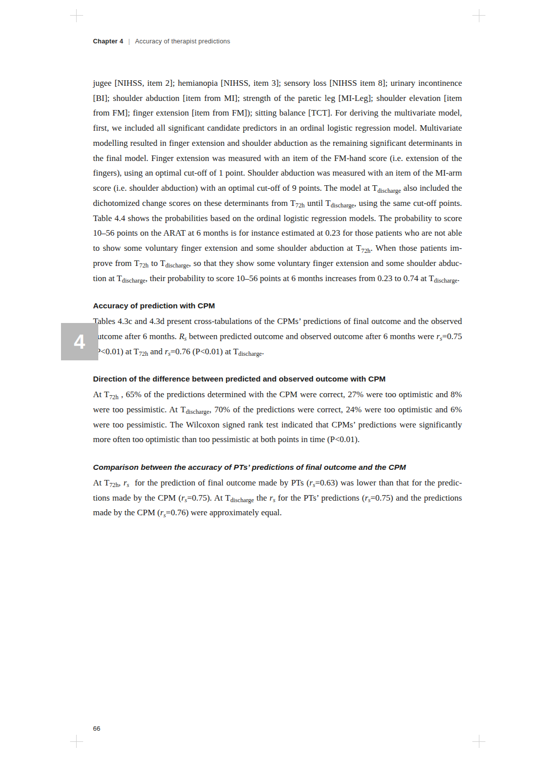Chapter 4|Accuracy of therapist predictions
4
jugee [NIHSS, item 2]; hemianopia [NIHSS, item 3]; sensory loss [NIHSS item 8]; urinary incontinence [BI]; shoulder abduction [item from MI]; strength of the paretic leg [MI-Leg]; shoulder elevation [item from FM]; finger extension [item from FM]); sitting balance [TCT]. For deriving the multivariate model, first, we included all significant candidate predictors in an ordinal logistic regression model. Multivariate modelling resulted in finger extension and shoulder abduction as the remaining significant determinants in the final model. Finger extension was measured with an item of the FM-hand score (i.e. extension of the fingers), using an optimal cut-off of 1 point. Shoulder abduction was measured with an item of the MI-arm score (i.e. shoulder abduction) with an optimal cut-off of 9 points. The model at Tdischarge also included the dichotomized change scores on these determinants from T72h until Tdischarge, using the same cut-off points. Table 4.4 shows the probabilities based on the ordinal logistic regression models. The probability to score 10–56 points on the ARAT at 6 months is for instance estimated at 0.23 for those patients who are not able to show some voluntary finger extension and some shoulder abduction at T72h. When those patients improve from T72h to Tdischarge, so that they show some voluntary finger extension and some shoulder abduction at Tdischarge, their probability to score 10–56 points at 6 months increases from 0.23 to 0.74 at Tdischarge.
Accuracy of prediction with CPM
Tables 4.3c and 4.3d present cross-tabulations of the CPMs’ predictions of final outcome and the observed outcome after 6 months. Rs between predicted outcome and observed outcome after 6 months were rs=0.75 (P<0.01) at T72h and rs=0.76 (P<0.01) at Tdischarge.
Direction of the difference between predicted and observed outcome with CPM
At T72h , 65% of the predictions determined with the CPM were correct, 27% were too optimistic and 8% were too pessimistic. At Tdischarge, 70% of the predictions were correct, 24% were too optimistic and 6% were too pessimistic. The Wilcoxon signed rank test indicated that CPMs’ predictions were significantly more often too optimistic than too pessimistic at both points in time (P<0.01).
Comparison between the accuracy of PTs’ predictions of final outcome and the CPM
At T72h, rs for the prediction of final outcome made by PTs (rs=0.63) was lower than that for the predictions made by the CPM (rs=0.75). At Tdischarge the rs for the PTs’ predictions (rs=0.75) and the predictions made by the CPM (rs=0.76) were approximately equal.
66